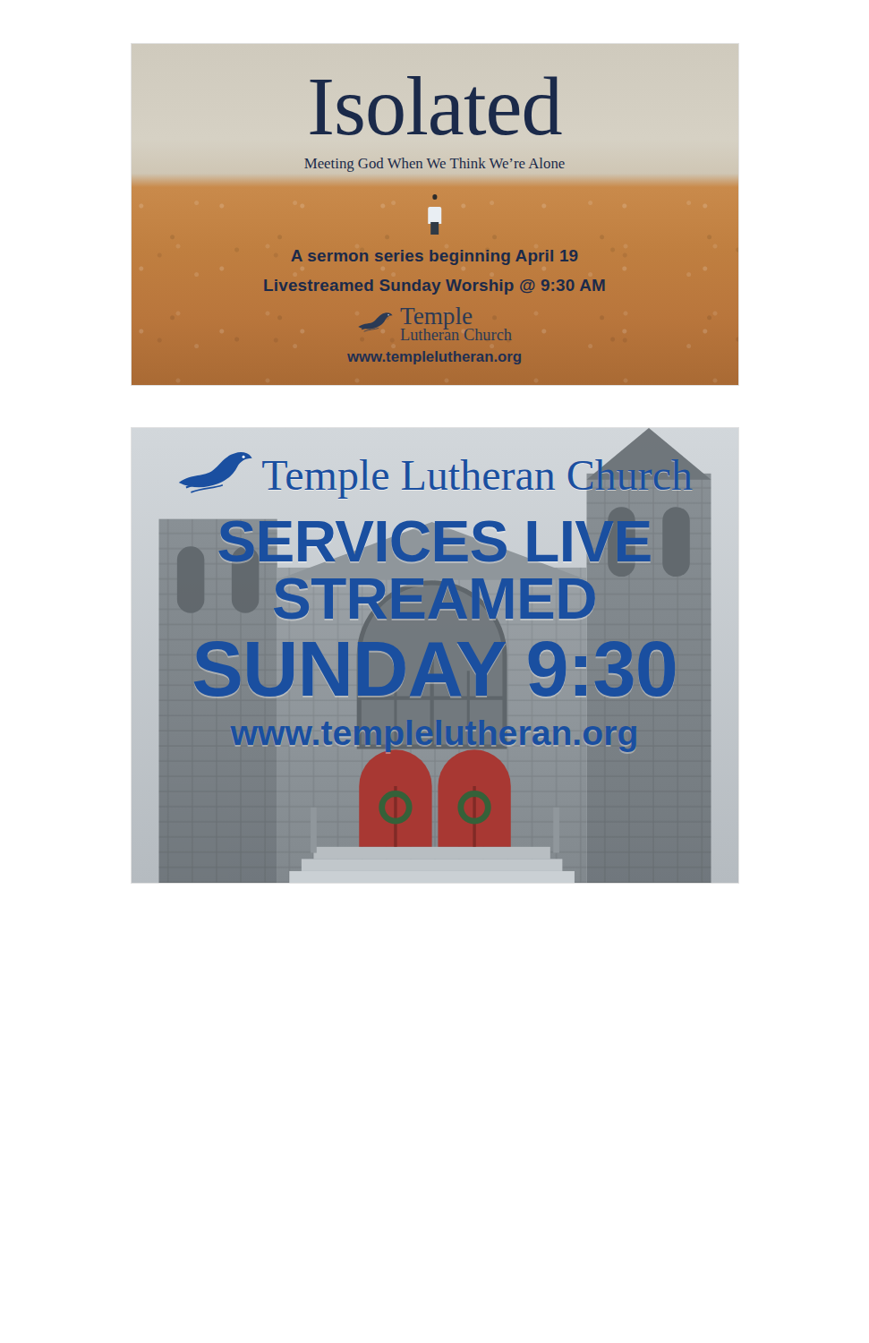Isolated
Meeting God When We Think We’re Alone
A sermon series beginning April 19
Livestreamed Sunday Worship @ 9:30 AM
Temple Lutheran Church
www.templelutheran.org
Temple Lutheran Church
SERVICES LIVE STREAMED
SUNDAY 9:30
www.templelutheran.org